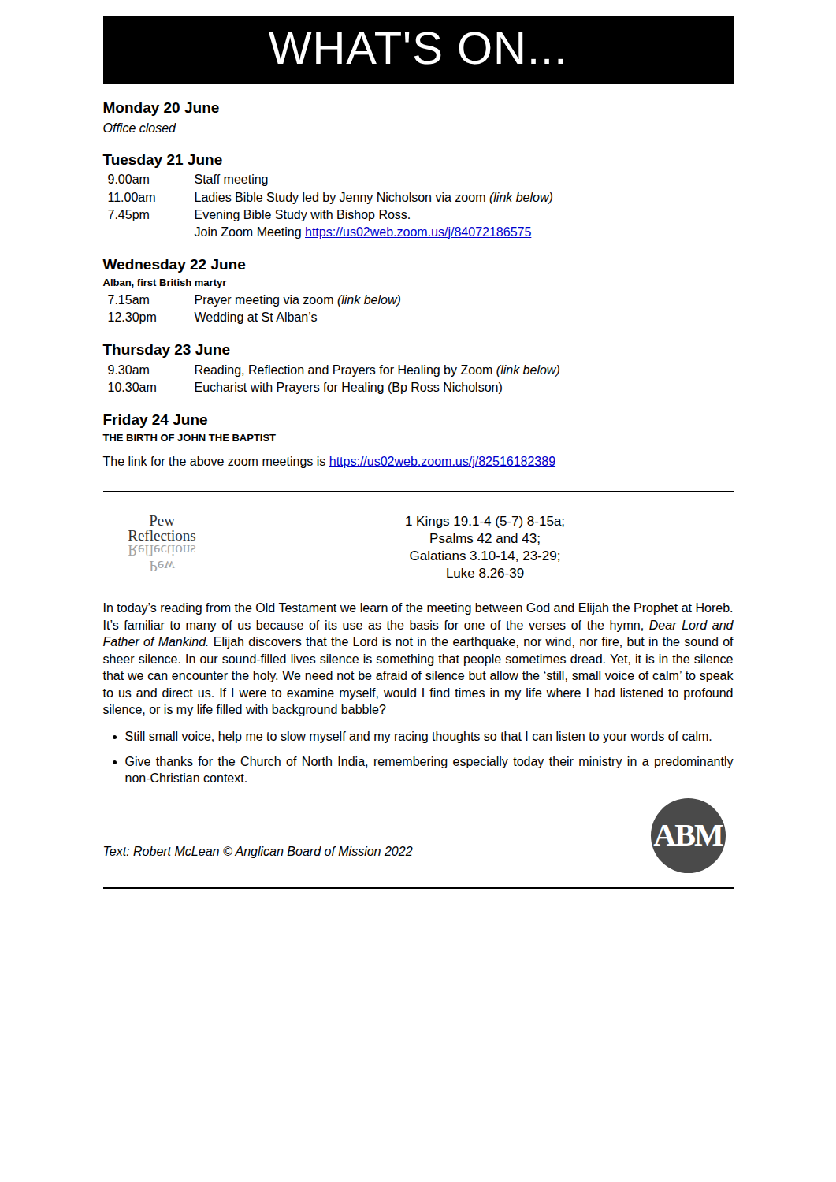WHAT'S ON...
Monday 20 June
Office closed
Tuesday 21 June
| 9.00am | Staff meeting |
| 11.00am | Ladies Bible Study led by Jenny Nicholson via zoom (link below) |
| 7.45pm | Evening Bible Study with Bishop Ross. Join Zoom Meeting https://us02web.zoom.us/j/84072186575 |
Wednesday 22 June
Alban, first British martyr
| 7.15am | Prayer meeting via zoom (link below) |
| 12.30pm | Wedding at St Alban’s |
Thursday 23 June
| 9.30am | Reading, Reflection and Prayers for Healing by Zoom (link below) |
| 10.30am | Eucharist with Prayers for Healing (Bp Ross Nicholson) |
Friday 24 June
THE BIRTH OF JOHN THE BAPTIST
The link for the above zoom meetings is https://us02web.zoom.us/j/82516182389
Pew
Reflections Pew
Reflections
1 Kings 19.1-4 (5-7) 8-15a;
Psalms 42 and 43;
Galatians 3.10-14, 23-29;
Luke 8.26-39
In today’s reading from the Old Testament we learn of the meeting between God and Elijah the Prophet at Horeb. It’s familiar to many of us because of its use as the basis for one of the verses of the hymn, Dear Lord and Father of Mankind. Elijah discovers that the Lord is not in the earthquake, nor wind, nor fire, but in the sound of sheer silence. In our sound-filled lives silence is something that people sometimes dread. Yet, it is in the silence that we can encounter the holy. We need not be afraid of silence but allow the ‘still, small voice of calm’ to speak to us and direct us. If I were to examine myself, would I find times in my life where I had listened to profound silence, or is my life filled with background babble?
Still small voice, help me to slow myself and my racing thoughts so that I can listen to your words of calm.
Give thanks for the Church of North India, remembering especially today their ministry in a predominantly non-Christian context.
Text: Robert McLean © Anglican Board of Mission 2022
ABM